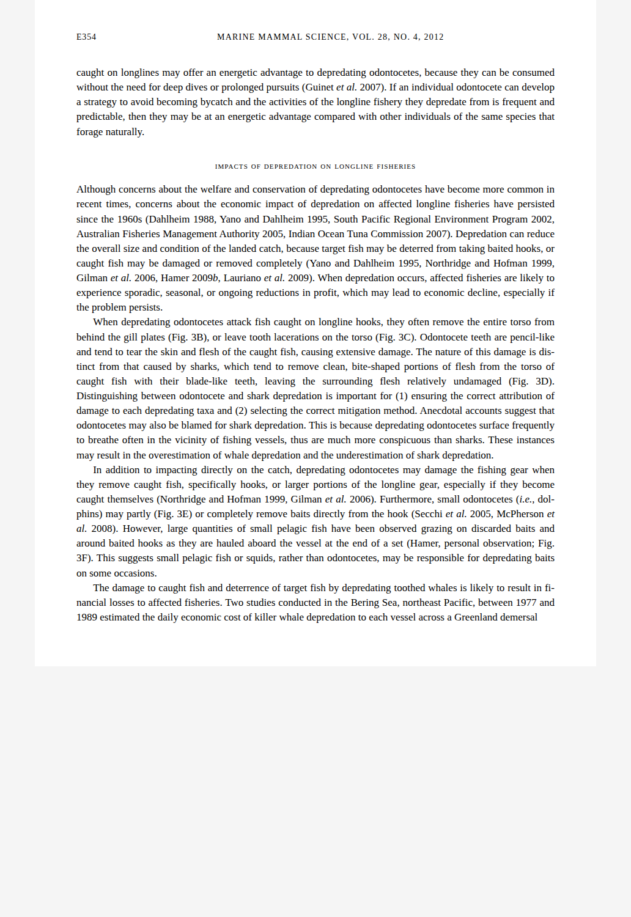E354 Marine Mammal Science, Vol. 28, No. 4, 2012
caught on longlines may offer an energetic advantage to depredating odontocetes, because they can be consumed without the need for deep dives or prolonged pursuits (Guinet et al. 2007). If an individual odontocete can develop a strategy to avoid becoming bycatch and the activities of the longline fishery they depredate from is frequent and predictable, then they may be at an energetic advantage compared with other individuals of the same species that forage naturally.
Impacts of Depredation on Longline Fisheries
Although concerns about the welfare and conservation of depredating odontocetes have become more common in recent times, concerns about the economic impact of depredation on affected longline fisheries have persisted since the 1960s (Dahlheim 1988, Yano and Dahlheim 1995, South Pacific Regional Environment Program 2002, Australian Fisheries Management Authority 2005, Indian Ocean Tuna Commission 2007). Depredation can reduce the overall size and condition of the landed catch, because target fish may be deterred from taking baited hooks, or caught fish may be damaged or removed completely (Yano and Dahlheim 1995, Northridge and Hofman 1999, Gilman et al. 2006, Hamer 2009b, Lauriano et al. 2009). When depredation occurs, affected fisheries are likely to experience sporadic, seasonal, or ongoing reductions in profit, which may lead to economic decline, especially if the problem persists.
When depredating odontocetes attack fish caught on longline hooks, they often remove the entire torso from behind the gill plates (Fig. 3B), or leave tooth lacerations on the torso (Fig. 3C). Odontocete teeth are pencil-like and tend to tear the skin and flesh of the caught fish, causing extensive damage. The nature of this damage is distinct from that caused by sharks, which tend to remove clean, bite-shaped portions of flesh from the torso of caught fish with their blade-like teeth, leaving the surrounding flesh relatively undamaged (Fig. 3D). Distinguishing between odontocete and shark depredation is important for (1) ensuring the correct attribution of damage to each depredating taxa and (2) selecting the correct mitigation method. Anecdotal accounts suggest that odontocetes may also be blamed for shark depredation. This is because depredating odontocetes surface frequently to breathe often in the vicinity of fishing vessels, thus are much more conspicuous than sharks. These instances may result in the overestimation of whale depredation and the underestimation of shark depredation.
In addition to impacting directly on the catch, depredating odontocetes may damage the fishing gear when they remove caught fish, specifically hooks, or larger portions of the longline gear, especially if they become caught themselves (Northridge and Hofman 1999, Gilman et al. 2006). Furthermore, small odontocetes (i.e., dolphins) may partly (Fig. 3E) or completely remove baits directly from the hook (Secchi et al. 2005, McPherson et al. 2008). However, large quantities of small pelagic fish have been observed grazing on discarded baits and around baited hooks as they are hauled aboard the vessel at the end of a set (Hamer, personal observation; Fig. 3F). This suggests small pelagic fish or squids, rather than odontocetes, may be responsible for depredating baits on some occasions.
The damage to caught fish and deterrence of target fish by depredating toothed whales is likely to result in financial losses to affected fisheries. Two studies conducted in the Bering Sea, northeast Pacific, between 1977 and 1989 estimated the daily economic cost of killer whale depredation to each vessel across a Greenland demersal